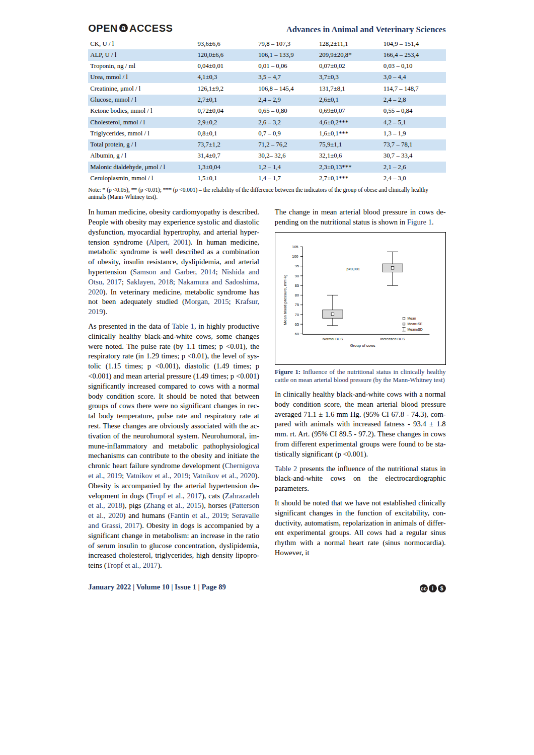OPEN a ACCESS
Advances in Animal and Veterinary Sciences
| CK, U / l | 93,6±6,6 | 79,8 – 107,3 | 128,2±11,1 | 104,9 – 151,4 |
| ALP, U / l | 120,0±6,6 | 106,1 – 133,9 | 209,9±20,8* | 166,4 – 253,4 |
| Troponin, ng / ml | 0,04±0,01 | 0,01 – 0,06 | 0,07±0,02 | 0,03 – 0,10 |
| Urea, mmol / l | 4,1±0,3 | 3,5 – 4,7 | 3,7±0,3 | 3,0 – 4,4 |
| Creatinine, μmol / l | 126,1±9,2 | 106,8 – 145,4 | 131,7±8,1 | 114,7 – 148,7 |
| Glucose, mmol / l | 2,7±0,1 | 2,4 – 2,9 | 2,6±0,1 | 2,4 – 2,8 |
| Ketone bodies, mmol / l | 0,72±0,04 | 0,65 – 0,80 | 0,69±0,07 | 0,55 – 0,84 |
| Cholesterol, mmol / l | 2,9±0,2 | 2,6 – 3,2 | 4,6±0,2*** | 4,2 – 5,1 |
| Triglycerides, mmol / l | 0,8±0,1 | 0,7 – 0,9 | 1,6±0,1*** | 1,3 – 1,9 |
| Total protein, g / l | 73,7±1,2 | 71,2 – 76,2 | 75,9±1,1 | 73,7 – 78,1 |
| Albumin, g / l | 31,4±0,7 | 30,2– 32,6 | 32,1±0,6 | 30,7 – 33,4 |
| Malonic dialdehyde, μmol / l | 1,3±0,04 | 1,2 – 1,4 | 2,3±0,13*** | 2,1 – 2,6 |
| Ceruloplasmin, mmol / l | 1,5±0,1 | 1,4 – 1,7 | 2,7±0,1*** | 2,4 – 3,0 |
Note: * (p <0.05), ** (p <0.01); *** (p <0.001) – the reliability of the difference between the indicators of the group of obese and clinically healthy animals (Mann-Whitney test).
In human medicine, obesity cardiomyopathy is described. People with obesity may experience systolic and diastolic dysfunction, myocardial hypertrophy, and arterial hypertension syndrome (Alpert, 2001). In human medicine, metabolic syndrome is well described as a combination of obesity, insulin resistance, dyslipidemia, and arterial hypertension (Samson and Garber, 2014; Nishida and Otsu, 2017; Saklayen, 2018; Nakamura and Sadoshima, 2020). In veterinary medicine, metabolic syndrome has not been adequately studied (Morgan, 2015; Krafsur, 2019).
As presented in the data of Table 1, in highly productive clinically healthy black-and-white cows, some changes were noted. The pulse rate (by 1.1 times; p <0.01), the respiratory rate (in 1.29 times; p <0.01), the level of systolic (1.15 times; p <0.001), diastolic (1.49 times; p <0.001) and mean arterial pressure (1.49 times; p <0.001) significantly increased compared to cows with a normal body condition score. It should be noted that between groups of cows there were no significant changes in rectal body temperature, pulse rate and respiratory rate at rest. These changes are obviously associated with the activation of the neurohumoral system. Neurohumoral, immune-inflammatory and metabolic pathophysiological mechanisms can contribute to the obesity and initiate the chronic heart failure syndrome development (Chernigova et al., 2019; Vatnikov et al., 2019; Vatnikov et al., 2020). Obesity is accompanied by the arterial hypertension development in dogs (Tropf et al., 2017), cats (Zahrazadeh et al., 2018), pigs (Zhang et al., 2015), horses (Patterson et al., 2020) and humans (Fantin et al., 2019; Seravalle and Grassi, 2017). Obesity in dogs is accompanied by a significant change in metabolism: an increase in the ratio of serum insulin to glucose concentration, dyslipidemia, increased cholesterol, triglycerides, high density lipoproteins (Tropf et al., 2017).
The change in mean arterial blood pressure in cows depending on the nutritional status is shown in Figure 1.
105 100 95 90 85 80 75 70 65 60 Mean blood pressure, mmHg p<0,001 Normal BCS Increased BCS Group of cows Mean Mean±SE Mean±SD
Figure 1: Influence of the nutritional status in clinically healthy cattle on mean arterial blood pressure (by the Mann-Whitney test)
In clinically healthy black-and-white cows with a normal body condition score, the mean arterial blood pressure averaged 71.1 ± 1.6 mm Hg. (95% CI 67.8 - 74.3), compared with animals with increased fatness - 93.4 ± 1.8 mm. rt. Art. (95% CI 89.5 - 97.2). These changes in cows from different experimental groups were found to be statistically significant (p <0.001).
Table 2 presents the influence of the nutritional status in black-and-white cows on the electrocardiographic parameters.
It should be noted that we have not established clinically significant changes in the function of excitability, conductivity, automatism, repolarization in animals of different experimental groups. All cows had a regular sinus rhythm with a normal heart rate (sinus normocardia). However, it
January 2022 | Volume 10 | Issue 1 | Page 89
cc
i
$